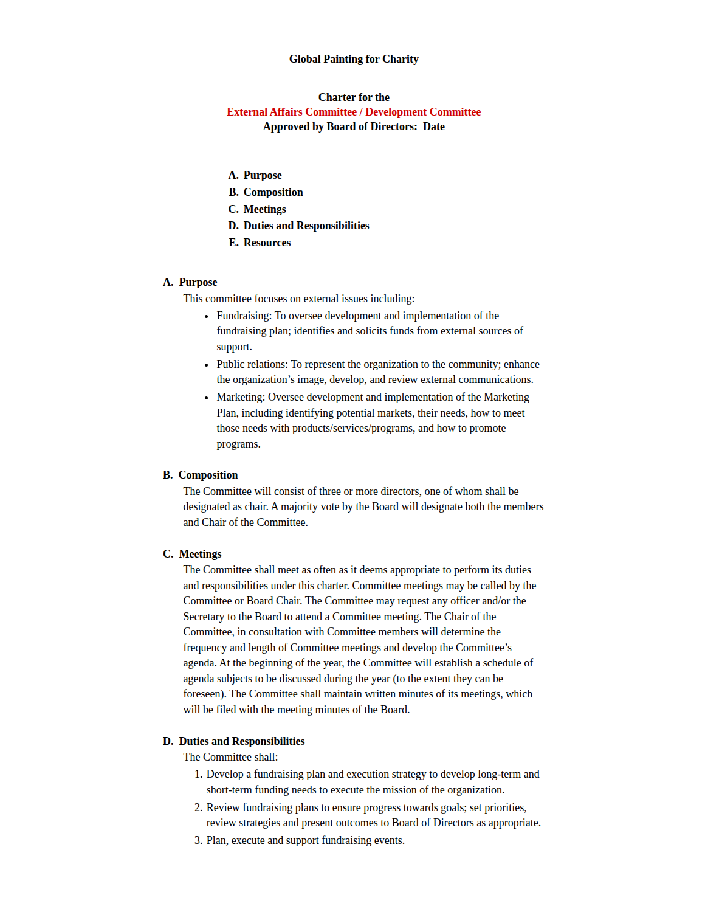Global Painting for Charity
Charter for the
External Affairs Committee / Development Committee
Approved by Board of Directors: Date
Purpose
Composition
Meetings
Duties and Responsibilities
Resources
A. Purpose
This committee focuses on external issues including:
Fundraising: To oversee development and implementation of the fundraising plan; identifies and solicits funds from external sources of support.
Public relations: To represent the organization to the community; enhance the organization’s image, develop, and review external communications.
Marketing: Oversee development and implementation of the Marketing Plan, including identifying potential markets, their needs, how to meet those needs with products/services/programs, and how to promote programs.
B. Composition
The Committee will consist of three or more directors, one of whom shall be designated as chair. A majority vote by the Board will designate both the members and Chair of the Committee.
C. Meetings
The Committee shall meet as often as it deems appropriate to perform its duties and responsibilities under this charter. Committee meetings may be called by the Committee or Board Chair. The Committee may request any officer and/or the Secretary to the Board to attend a Committee meeting. The Chair of the Committee, in consultation with Committee members will determine the frequency and length of Committee meetings and develop the Committee’s agenda. At the beginning of the year, the Committee will establish a schedule of agenda subjects to be discussed during the year (to the extent they can be foreseen). The Committee shall maintain written minutes of its meetings, which will be filed with the meeting minutes of the Board.
D. Duties and Responsibilities
The Committee shall:
Develop a fundraising plan and execution strategy to develop long-term and short-term funding needs to execute the mission of the organization.
Review fundraising plans to ensure progress towards goals; set priorities, review strategies and present outcomes to Board of Directors as appropriate.
Plan, execute and support fundraising events.